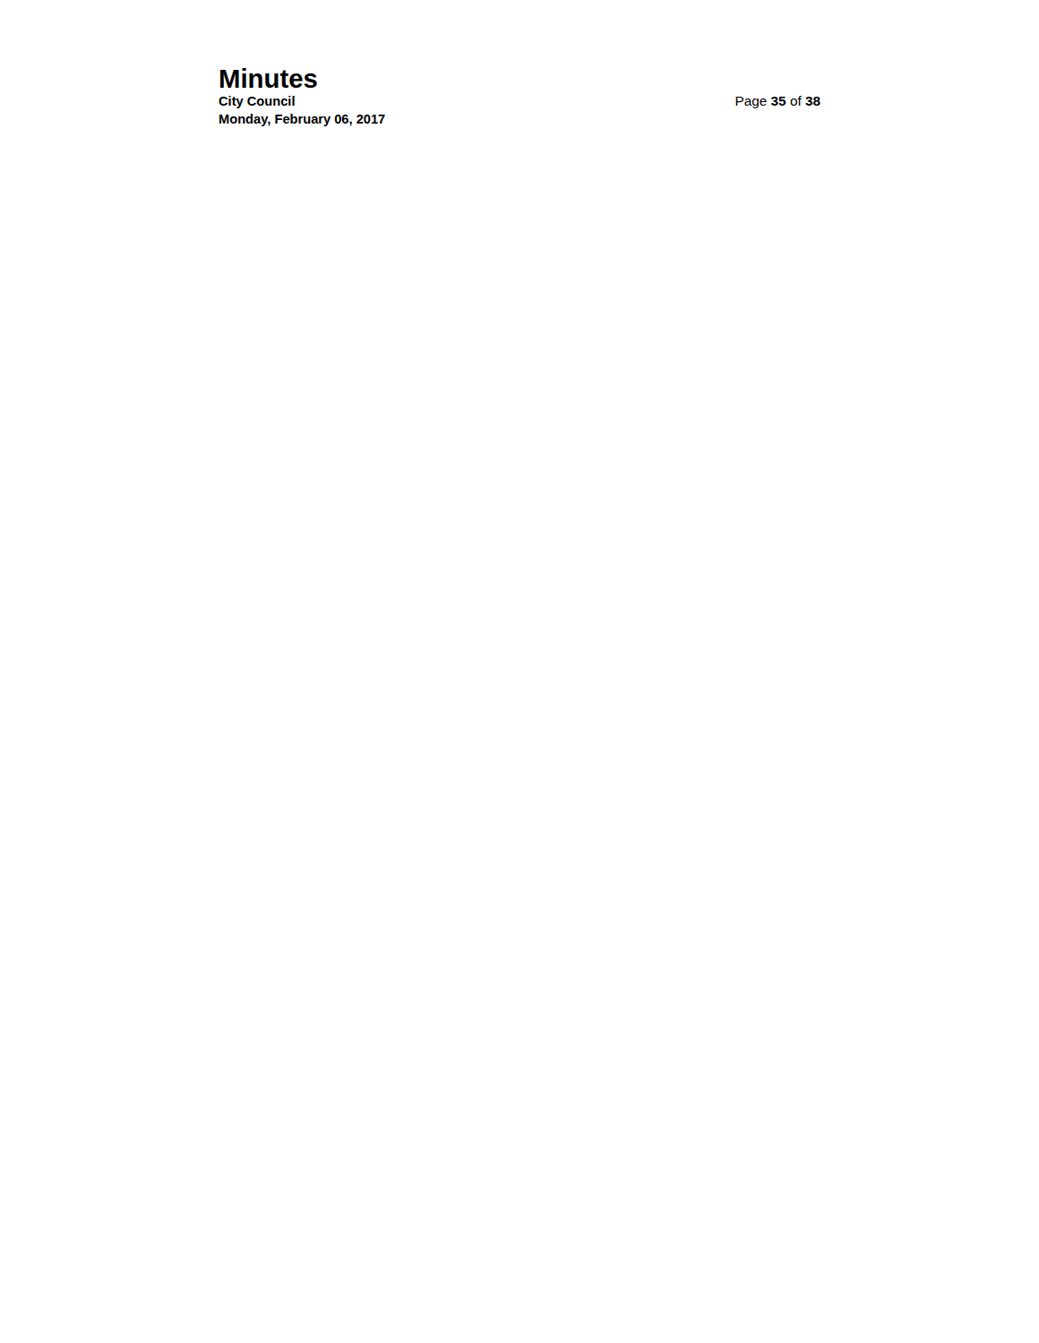Minutes
City Council
Monday, February 06, 2017
Page 35 of 38